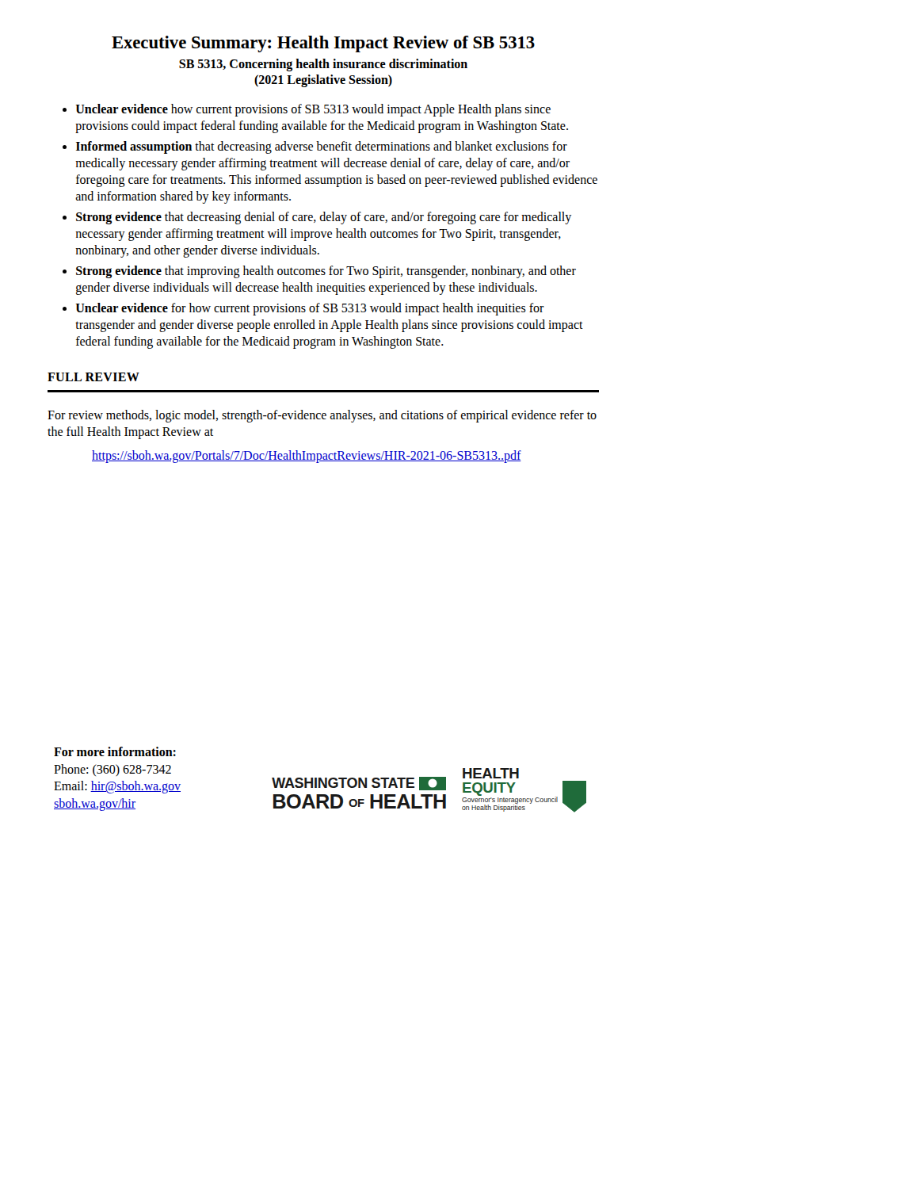Executive Summary: Health Impact Review of SB 5313
SB 5313, Concerning health insurance discrimination
(2021 Legislative Session)
Unclear evidence how current provisions of SB 5313 would impact Apple Health plans since provisions could impact federal funding available for the Medicaid program in Washington State.
Informed assumption that decreasing adverse benefit determinations and blanket exclusions for medically necessary gender affirming treatment will decrease denial of care, delay of care, and/or foregoing care for treatments. This informed assumption is based on peer-reviewed published evidence and information shared by key informants.
Strong evidence that decreasing denial of care, delay of care, and/or foregoing care for medically necessary gender affirming treatment will improve health outcomes for Two Spirit, transgender, nonbinary, and other gender diverse individuals.
Strong evidence that improving health outcomes for Two Spirit, transgender, nonbinary, and other gender diverse individuals will decrease health inequities experienced by these individuals.
Unclear evidence for how current provisions of SB 5313 would impact health inequities for transgender and gender diverse people enrolled in Apple Health plans since provisions could impact federal funding available for the Medicaid program in Washington State.
FULL REVIEW
For review methods, logic model, strength-of-evidence analyses, and citations of empirical evidence refer to the full Health Impact Review at
https://sboh.wa.gov/Portals/7/Doc/HealthImpactReviews/HIR-2021-06-SB5313..pdf
For more information:
Phone: (360) 628-7342
Email: hir@sboh.wa.gov
sboh.wa.gov/hir
WASHINGTON STATE
BOARD OF HEALTH
HEALTH
EQUITY
Governor's Interagency Council
on Health Disparities